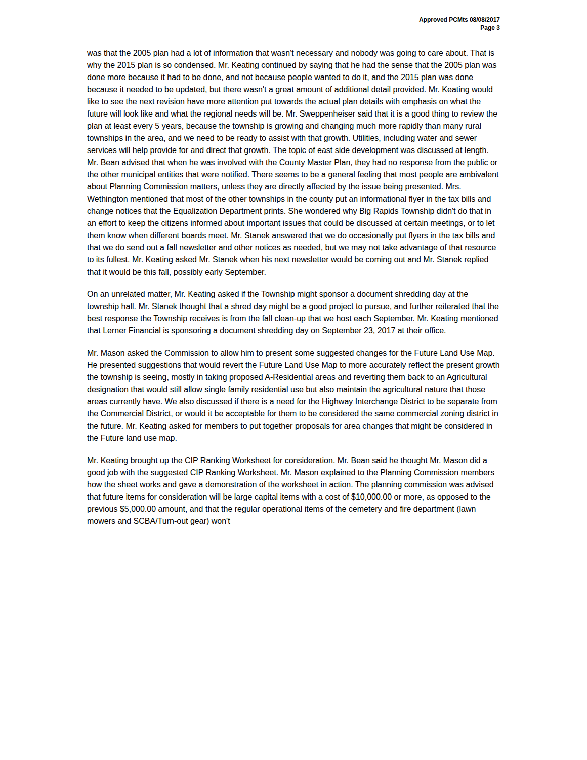Approved PCMts 08/08/2017
Page 3
was that the 2005 plan had a lot of information that wasn't necessary and nobody was going to care about. That is why the 2015 plan is so condensed. Mr. Keating continued by saying that he had the sense that the 2005 plan was done more because it had to be done, and not because people wanted to do it, and the 2015 plan was done because it needed to be updated, but there wasn't a great amount of additional detail provided. Mr. Keating would like to see the next revision have more attention put towards the actual plan details with emphasis on what the future will look like and what the regional needs will be. Mr. Sweppenheiser said that it is a good thing to review the plan at least every 5 years, because the township is growing and changing much more rapidly than many rural townships in the area, and we need to be ready to assist with that growth. Utilities, including water and sewer services will help provide for and direct that growth. The topic of east side development was discussed at length. Mr. Bean advised that when he was involved with the County Master Plan, they had no response from the public or the other municipal entities that were notified. There seems to be a general feeling that most people are ambivalent about Planning Commission matters, unless they are directly affected by the issue being presented. Mrs. Wethington mentioned that most of the other townships in the county put an informational flyer in the tax bills and change notices that the Equalization Department prints. She wondered why Big Rapids Township didn't do that in an effort to keep the citizens informed about important issues that could be discussed at certain meetings, or to let them know when different boards meet. Mr. Stanek answered that we do occasionally put flyers in the tax bills and that we do send out a fall newsletter and other notices as needed, but we may not take advantage of that resource to its fullest. Mr. Keating asked Mr. Stanek when his next newsletter would be coming out and Mr. Stanek replied that it would be this fall, possibly early September.
On an unrelated matter, Mr. Keating asked if the Township might sponsor a document shredding day at the township hall. Mr. Stanek thought that a shred day might be a good project to pursue, and further reiterated that the best response the Township receives is from the fall clean-up that we host each September. Mr. Keating mentioned that Lerner Financial is sponsoring a document shredding day on September 23, 2017 at their office.
Mr. Mason asked the Commission to allow him to present some suggested changes for the Future Land Use Map. He presented suggestions that would revert the Future Land Use Map to more accurately reflect the present growth the township is seeing, mostly in taking proposed A-Residential areas and reverting them back to an Agricultural designation that would still allow single family residential use but also maintain the agricultural nature that those areas currently have. We also discussed if there is a need for the Highway Interchange District to be separate from the Commercial District, or would it be acceptable for them to be considered the same commercial zoning district in the future. Mr. Keating asked for members to put together proposals for area changes that might be considered in the Future land use map.
Mr. Keating brought up the CIP Ranking Worksheet for consideration. Mr. Bean said he thought Mr. Mason did a good job with the suggested CIP Ranking Worksheet. Mr. Mason explained to the Planning Commission members how the sheet works and gave a demonstration of the worksheet in action. The planning commission was advised that future items for consideration will be large capital items with a cost of $10,000.00 or more, as opposed to the previous $5,000.00 amount, and that the regular operational items of the cemetery and fire department (lawn mowers and SCBA/Turn-out gear) won't